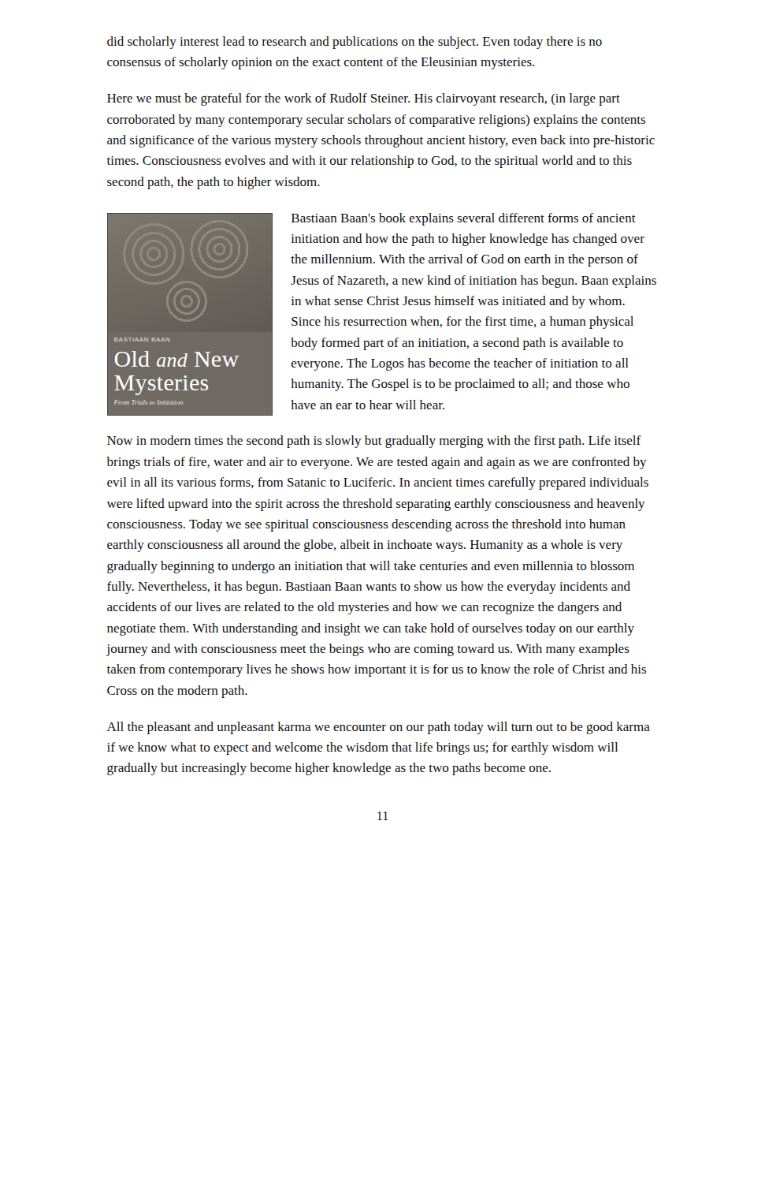did scholarly interest lead to research and publications on the subject. Even today there is no consensus of scholarly opinion on the exact content of the Eleusinian mysteries.
Here we must be grateful for the work of Rudolf Steiner. His clairvoyant research, (in large part corroborated by many contemporary secular scholars of comparative religions) explains the contents and significance of the various mystery schools throughout ancient history, even back into pre-historic times. Consciousness evolves and with it our relationship to God, to the spiritual world and to this second path, the path to higher wisdom.
Bastiaan Baan
Old and New
Mysteries
From Trials to Initiation
Bastiaan Baan's book explains several different forms of ancient initiation and how the path to higher knowledge has changed over the millennium. With the arrival of God on earth in the person of Jesus of Nazareth, a new kind of initiation has begun. Baan explains in what sense Christ Jesus himself was initiated and by whom. Since his resurrection when, for the first time, a human physical body formed part of an initiation, a second path is available to everyone. The Logos has become the teacher of initiation to all humanity. The Gospel is to be proclaimed to all; and those who have an ear to hear will hear.
Now in modern times the second path is slowly but gradually merging with the first path. Life itself brings trials of fire, water and air to everyone. We are tested again and again as we are confronted by evil in all its various forms, from Satanic to Luciferic. In ancient times carefully prepared individuals were lifted upward into the spirit across the threshold separating earthly consciousness and heavenly consciousness. Today we see spiritual consciousness descending across the threshold into human earthly consciousness all around the globe, albeit in inchoate ways. Humanity as a whole is very gradually beginning to undergo an initiation that will take centuries and even millennia to blossom fully. Nevertheless, it has begun. Bastiaan Baan wants to show us how the everyday incidents and accidents of our lives are related to the old mysteries and how we can recognize the dangers and negotiate them. With understanding and insight we can take hold of ourselves today on our earthly journey and with consciousness meet the beings who are coming toward us. With many examples taken from contemporary lives he shows how important it is for us to know the role of Christ and his Cross on the modern path.
All the pleasant and unpleasant karma we encounter on our path today will turn out to be good karma if we know what to expect and welcome the wisdom that life brings us; for earthly wisdom will gradually but increasingly become higher knowledge as the two paths become one.
11